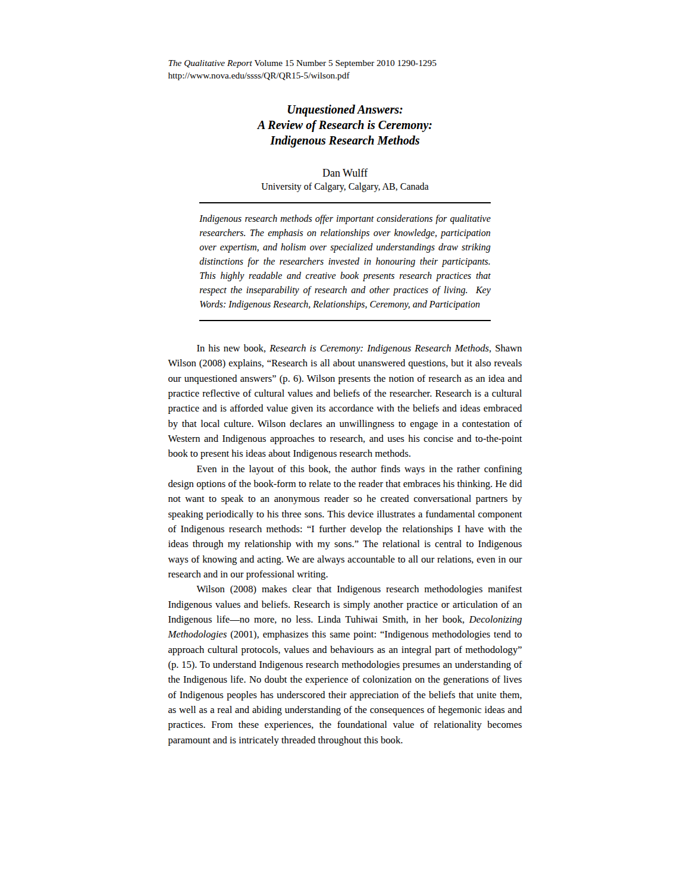The Qualitative Report Volume 15 Number 5 September 2010 1290-1295
http://www.nova.edu/ssss/QR/QR15-5/wilson.pdf
Unquestioned Answers:
A Review of Research is Ceremony:
Indigenous Research Methods
Dan Wulff
University of Calgary, Calgary, AB, Canada
Indigenous research methods offer important considerations for qualitative researchers. The emphasis on relationships over knowledge, participation over expertism, and holism over specialized understandings draw striking distinctions for the researchers invested in honouring their participants. This highly readable and creative book presents research practices that respect the inseparability of research and other practices of living. Key Words: Indigenous Research, Relationships, Ceremony, and Participation
In his new book, Research is Ceremony: Indigenous Research Methods, Shawn Wilson (2008) explains, “Research is all about unanswered questions, but it also reveals our unquestioned answers” (p. 6). Wilson presents the notion of research as an idea and practice reflective of cultural values and beliefs of the researcher. Research is a cultural practice and is afforded value given its accordance with the beliefs and ideas embraced by that local culture. Wilson declares an unwillingness to engage in a contestation of Western and Indigenous approaches to research, and uses his concise and to-the-point book to present his ideas about Indigenous research methods.
Even in the layout of this book, the author finds ways in the rather confining design options of the book-form to relate to the reader that embraces his thinking. He did not want to speak to an anonymous reader so he created conversational partners by speaking periodically to his three sons. This device illustrates a fundamental component of Indigenous research methods: “I further develop the relationships I have with the ideas through my relationship with my sons.” The relational is central to Indigenous ways of knowing and acting. We are always accountable to all our relations, even in our research and in our professional writing.
Wilson (2008) makes clear that Indigenous research methodologies manifest Indigenous values and beliefs. Research is simply another practice or articulation of an Indigenous life—no more, no less. Linda Tuhiwai Smith, in her book, Decolonizing Methodologies (2001), emphasizes this same point: “Indigenous methodologies tend to approach cultural protocols, values and behaviours as an integral part of methodology” (p. 15). To understand Indigenous research methodologies presumes an understanding of the Indigenous life. No doubt the experience of colonization on the generations of lives of Indigenous peoples has underscored their appreciation of the beliefs that unite them, as well as a real and abiding understanding of the consequences of hegemonic ideas and practices. From these experiences, the foundational value of relationality becomes paramount and is intricately threaded throughout this book.